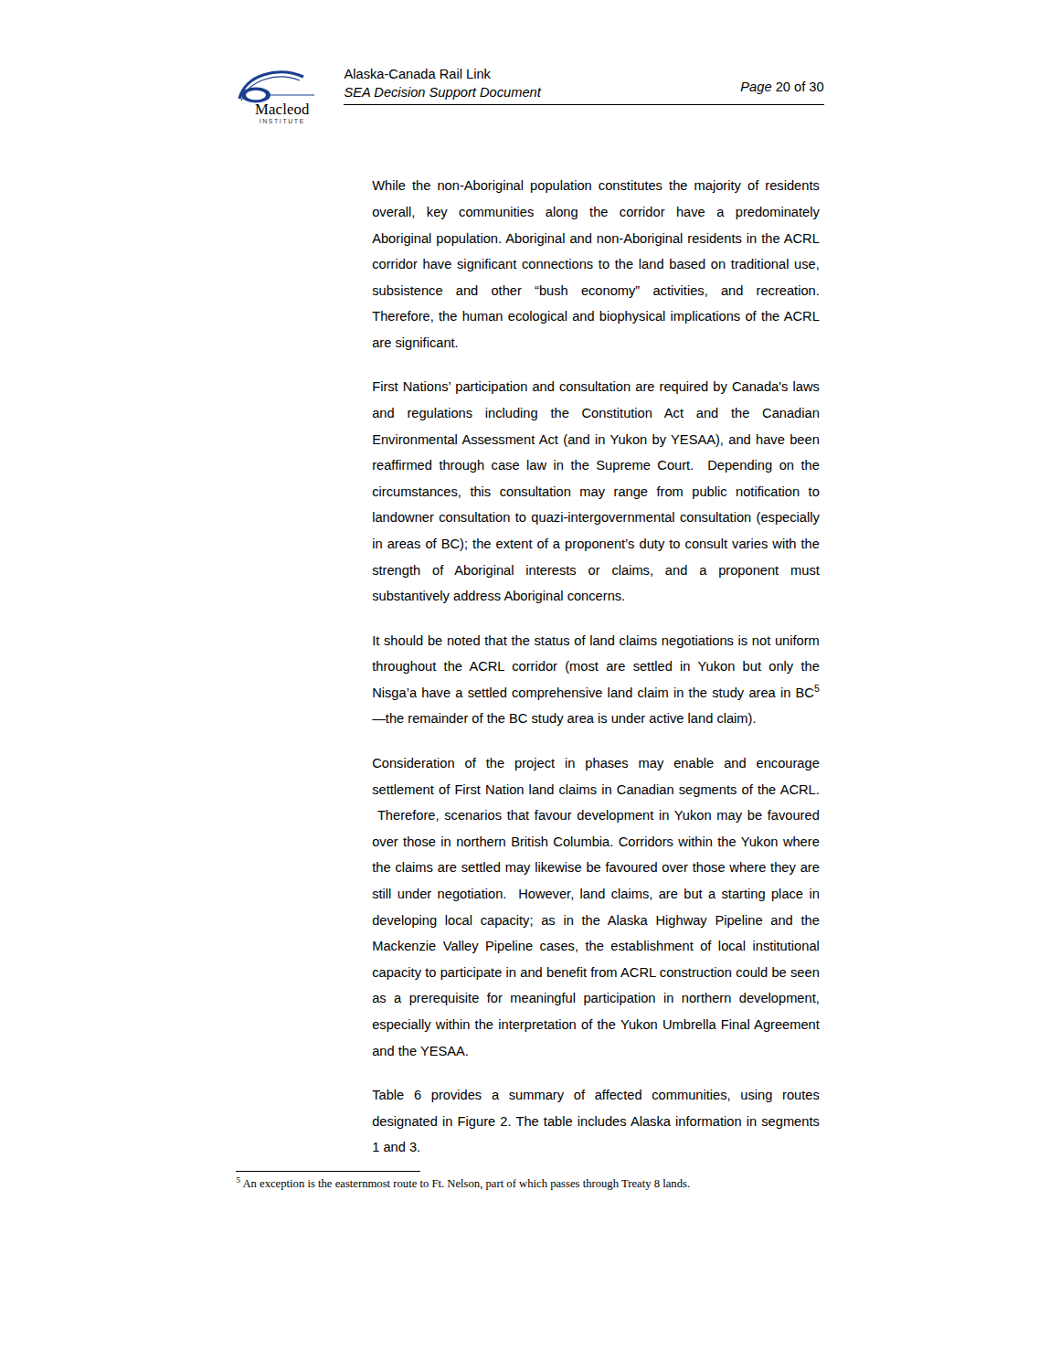Macleod
INSTITUTE
Alaska-Canada Rail Link
SEA Decision Support Document
Page 20 of 30
While the non-Aboriginal population constitutes the majority of residents overall, key communities along the corridor have a predominately Aboriginal population. Aboriginal and non-Aboriginal residents in the ACRL corridor have significant connections to the land based on traditional use, subsistence and other “bush economy” activities, and recreation. Therefore, the human ecological and biophysical implications of the ACRL are significant.
First Nations’ participation and consultation are required by Canada's laws and regulations including the Constitution Act and the Canadian Environmental Assessment Act (and in Yukon by YESAA), and have been reaffirmed through case law in the Supreme Court. Depending on the circumstances, this consultation may range from public notification to landowner consultation to quazi-intergovernmental consultation (especially in areas of BC); the extent of a proponent’s duty to consult varies with the strength of Aboriginal interests or claims, and a proponent must substantively address Aboriginal concerns.
It should be noted that the status of land claims negotiations is not uniform throughout the ACRL corridor (most are settled in Yukon but only the Nisga’a have a settled comprehensive land claim in the study area in BC5—the remainder of the BC study area is under active land claim).
Consideration of the project in phases may enable and encourage settlement of First Nation land claims in Canadian segments of the ACRL. Therefore, scenarios that favour development in Yukon may be favoured over those in northern British Columbia. Corridors within the Yukon where the claims are settled may likewise be favoured over those where they are still under negotiation. However, land claims, are but a starting place in developing local capacity; as in the Alaska Highway Pipeline and the Mackenzie Valley Pipeline cases, the establishment of local institutional capacity to participate in and benefit from ACRL construction could be seen as a prerequisite for meaningful participation in northern development, especially within the interpretation of the Yukon Umbrella Final Agreement and the YESAA.
Table 6 provides a summary of affected communities, using routes designated in Figure 2. The table includes Alaska information in segments 1 and 3.
5 An exception is the easternmost route to Ft. Nelson, part of which passes through Treaty 8 lands.